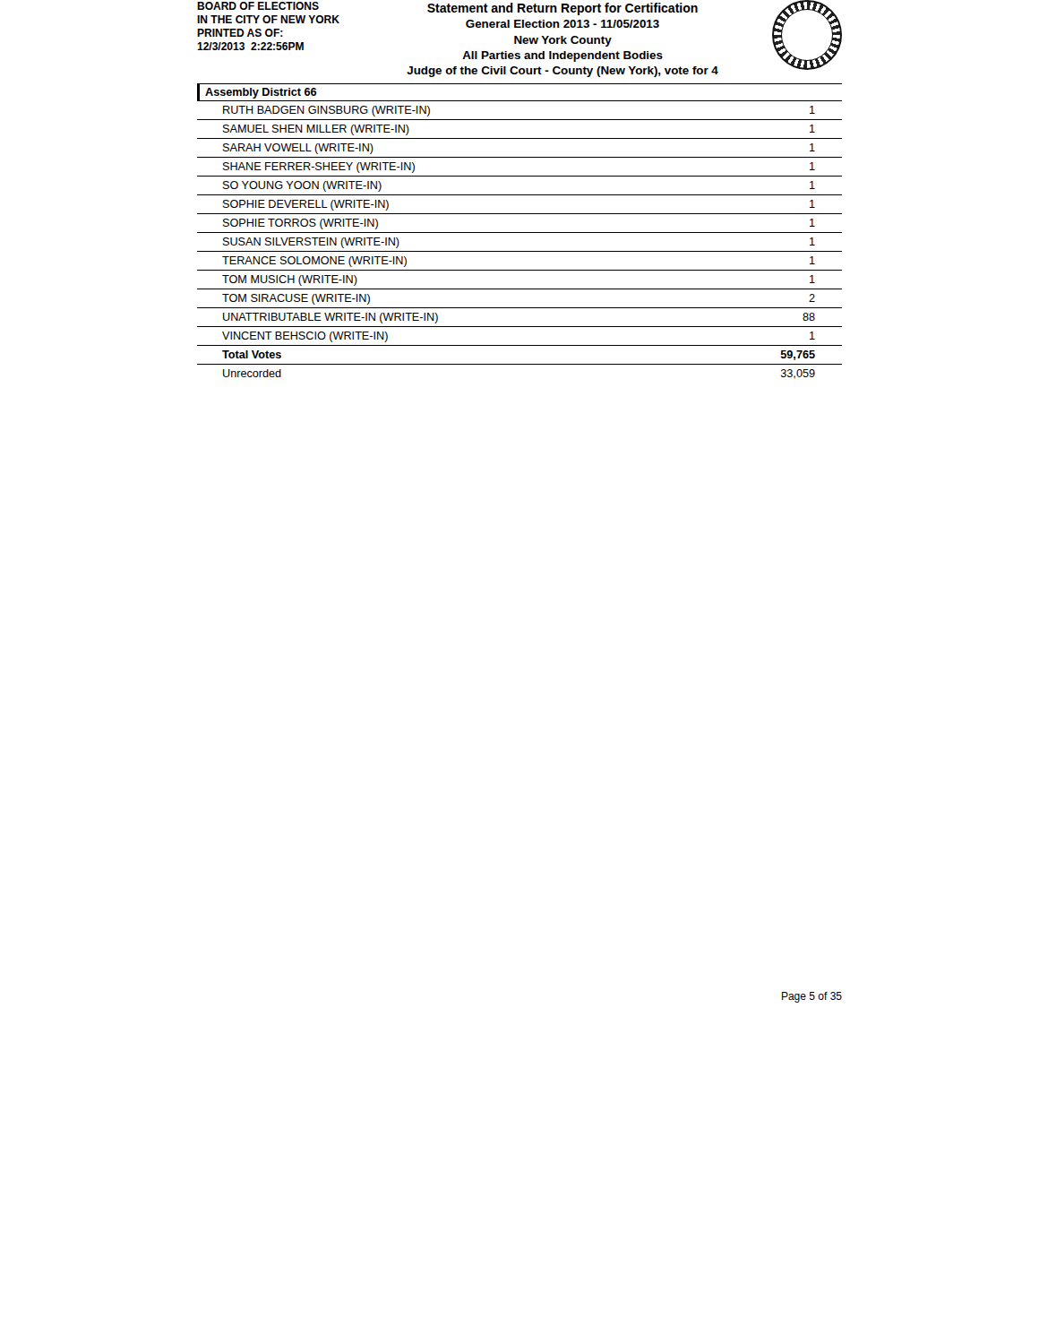BOARD OF ELECTIONS
IN THE CITY OF NEW YORK
PRINTED AS OF:
12/3/2013 2:22:56PM
Statement and Return Report for Certification
General Election 2013 - 11/05/2013
New York County
All Parties and Independent Bodies
Judge of the Civil Court - County (New York), vote for 4
BOARD OF ELECTIONS
Assembly District 66
| RUTH BADGEN GINSBURG (WRITE-IN) | 1 |
| SAMUEL SHEN MILLER (WRITE-IN) | 1 |
| SARAH VOWELL (WRITE-IN) | 1 |
| SHANE FERRER-SHEEY (WRITE-IN) | 1 |
| SO YOUNG YOON (WRITE-IN) | 1 |
| SOPHIE DEVERELL (WRITE-IN) | 1 |
| SOPHIE TORROS (WRITE-IN) | 1 |
| SUSAN SILVERSTEIN (WRITE-IN) | 1 |
| TERANCE SOLOMONE (WRITE-IN) | 1 |
| TOM MUSICH (WRITE-IN) | 1 |
| TOM SIRACUSE (WRITE-IN) | 2 |
| UNATTRIBUTABLE WRITE-IN (WRITE-IN) | 88 |
| VINCENT BEHSCIO (WRITE-IN) | 1 |
| Total Votes | 59,765 |
| Unrecorded | 33,059 |
Page 5 of 35